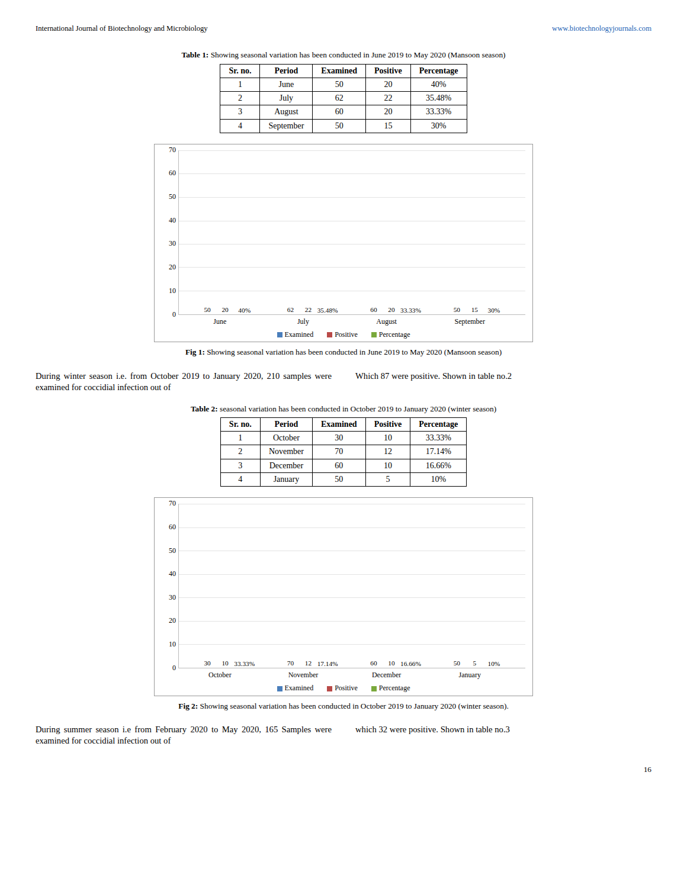International Journal of Biotechnology and Microbiology
www.biotechnologyjournals.com
Table 1: Showing seasonal variation has been conducted in June 2019 to May 2020 (Mansoon season)
| Sr. no. | Period | Examined | Positive | Percentage |
| --- | --- | --- | --- | --- |
| 1 | June | 50 | 20 | 40% |
| 2 | July | 62 | 22 | 35.48% |
| 3 | August | 60 | 20 | 33.33% |
| 4 | September | 50 | 15 | 30% |
70 60 50 40 30 20 10 0
50
20
40%
62
22
35.48%
60
20
33.33%
50
15
30%
June July August September
Examined Positive Percentage
Fig 1: Showing seasonal variation has been conducted in June 2019 to May 2020 (Mansoon season)
During winter season i.e. from October 2019 to January 2020, 210 samples were examined for coccidial infection out of
Which 87 were positive. Shown in table no.2
Table 2: seasonal variation has been conducted in October 2019 to January 2020 (winter season)
| Sr. no. | Period | Examined | Positive | Percentage |
| --- | --- | --- | --- | --- |
| 1 | October | 30 | 10 | 33.33% |
| 2 | November | 70 | 12 | 17.14% |
| 3 | December | 60 | 10 | 16.66% |
| 4 | January | 50 | 5 | 10% |
70 60 50 40 30 20 10 0
30
10
33.33%
70
12
17.14%
60
10
16.66%
50
5
10%
October November December January
Examined Positive Percentage
Fig 2: Showing seasonal variation has been conducted in October 2019 to January 2020 (winter season).
During summer season i.e from February 2020 to May 2020, 165 Samples were examined for coccidial infection out of
which 32 were positive. Shown in table no.3
16